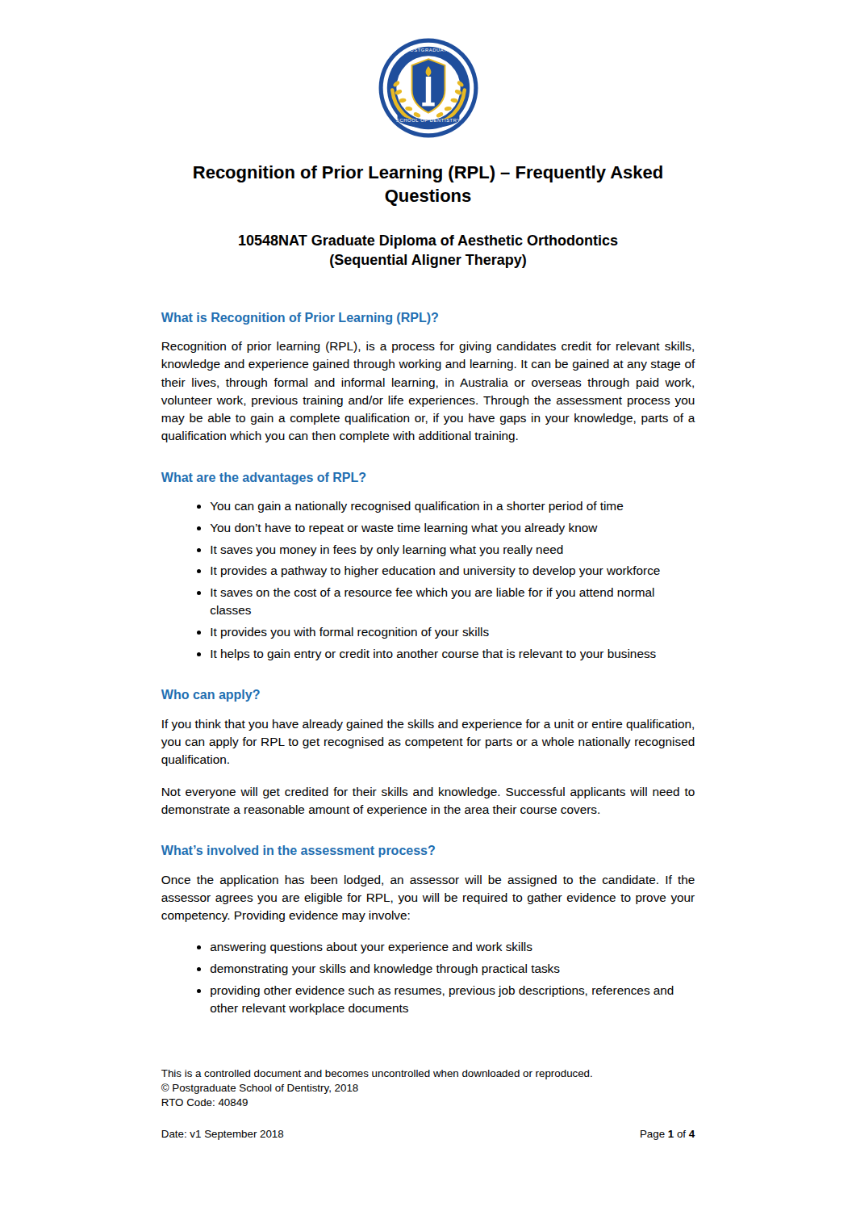SCHOOL OF DENTISTRY POSTGRADUATE
Recognition of Prior Learning (RPL) – Frequently Asked Questions
10548NAT Graduate Diploma of Aesthetic Orthodontics
(Sequential Aligner Therapy)
What is Recognition of Prior Learning (RPL)?
Recognition of prior learning (RPL), is a process for giving candidates credit for relevant skills, knowledge and experience gained through working and learning. It can be gained at any stage of their lives, through formal and informal learning, in Australia or overseas through paid work, volunteer work, previous training and/or life experiences. Through the assessment process you may be able to gain a complete qualification or, if you have gaps in your knowledge, parts of a qualification which you can then complete with additional training.
What are the advantages of RPL?
You can gain a nationally recognised qualification in a shorter period of time
You don’t have to repeat or waste time learning what you already know
It saves you money in fees by only learning what you really need
It provides a pathway to higher education and university to develop your workforce
It saves on the cost of a resource fee which you are liable for if you attend normal classes
It provides you with formal recognition of your skills
It helps to gain entry or credit into another course that is relevant to your business
Who can apply?
If you think that you have already gained the skills and experience for a unit or entire qualification, you can apply for RPL to get recognised as competent for parts or a whole nationally recognised qualification.
Not everyone will get credited for their skills and knowledge. Successful applicants will need to demonstrate a reasonable amount of experience in the area their course covers.
What’s involved in the assessment process?
Once the application has been lodged, an assessor will be assigned to the candidate. If the assessor agrees you are eligible for RPL, you will be required to gather evidence to prove your competency. Providing evidence may involve:
answering questions about your experience and work skills
demonstrating your skills and knowledge through practical tasks
providing other evidence such as resumes, previous job descriptions, references and other relevant workplace documents
This is a controlled document and becomes uncontrolled when downloaded or reproduced.
© Postgraduate School of Dentistry, 2018
RTO Code: 40849
Date: v1 September 2018 Page 1 of 4